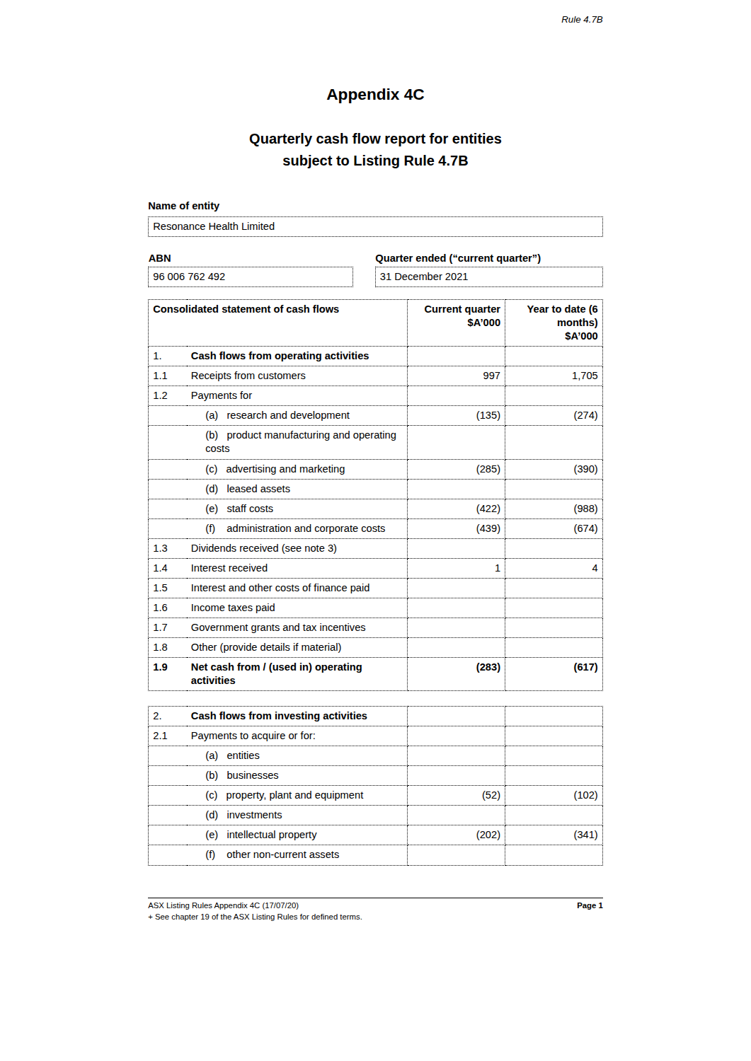Rule 4.7B
Appendix 4C
Quarterly cash flow report for entities
subject to Listing Rule 4.7B
Name of entity
| Resonance Health Limited |
| ABN | | Quarter ended (“current quarter”) |
| 96 006 762 492 | | 31 December 2021 |
| Consolidated statement of cash flows | Current quarter $A’000 | Year to date (6 months) $A’000 |
| --- | --- | --- |
| 1. | Cash flows from operating activities | | |
| 1.1 | Receipts from customers | 997 | 1,705 |
| 1.2 | Payments for | | |
| | (a) research and development | (135) | (274) |
| | (b) product manufacturing and operating costs | | |
| | (c) advertising and marketing | (285) | (390) |
| | (d) leased assets | | |
| | (e) staff costs | (422) | (988) |
| | (f) administration and corporate costs | (439) | (674) |
| 1.3 | Dividends received (see note 3) | | |
| 1.4 | Interest received | 1 | 4 |
| 1.5 | Interest and other costs of finance paid | | |
| 1.6 | Income taxes paid | | |
| 1.7 | Government grants and tax incentives | | |
| 1.8 | Other (provide details if material) | | |
| 1.9 | Net cash from / (used in) operating activities | (283) | (617) |
| 2. | Cash flows from investing activities | | |
| 2.1 | Payments to acquire or for: | | |
| | (a) entities | | |
| | (b) businesses | | |
| | (c) property, plant and equipment | (52) | (102) |
| | (d) investments | | |
| | (e) intellectual property | (202) | (341) |
| | (f) other non-current assets | | |
ASX Listing Rules Appendix 4C (17/07/20)
Page 1
+ See chapter 19 of the ASX Listing Rules for defined terms.